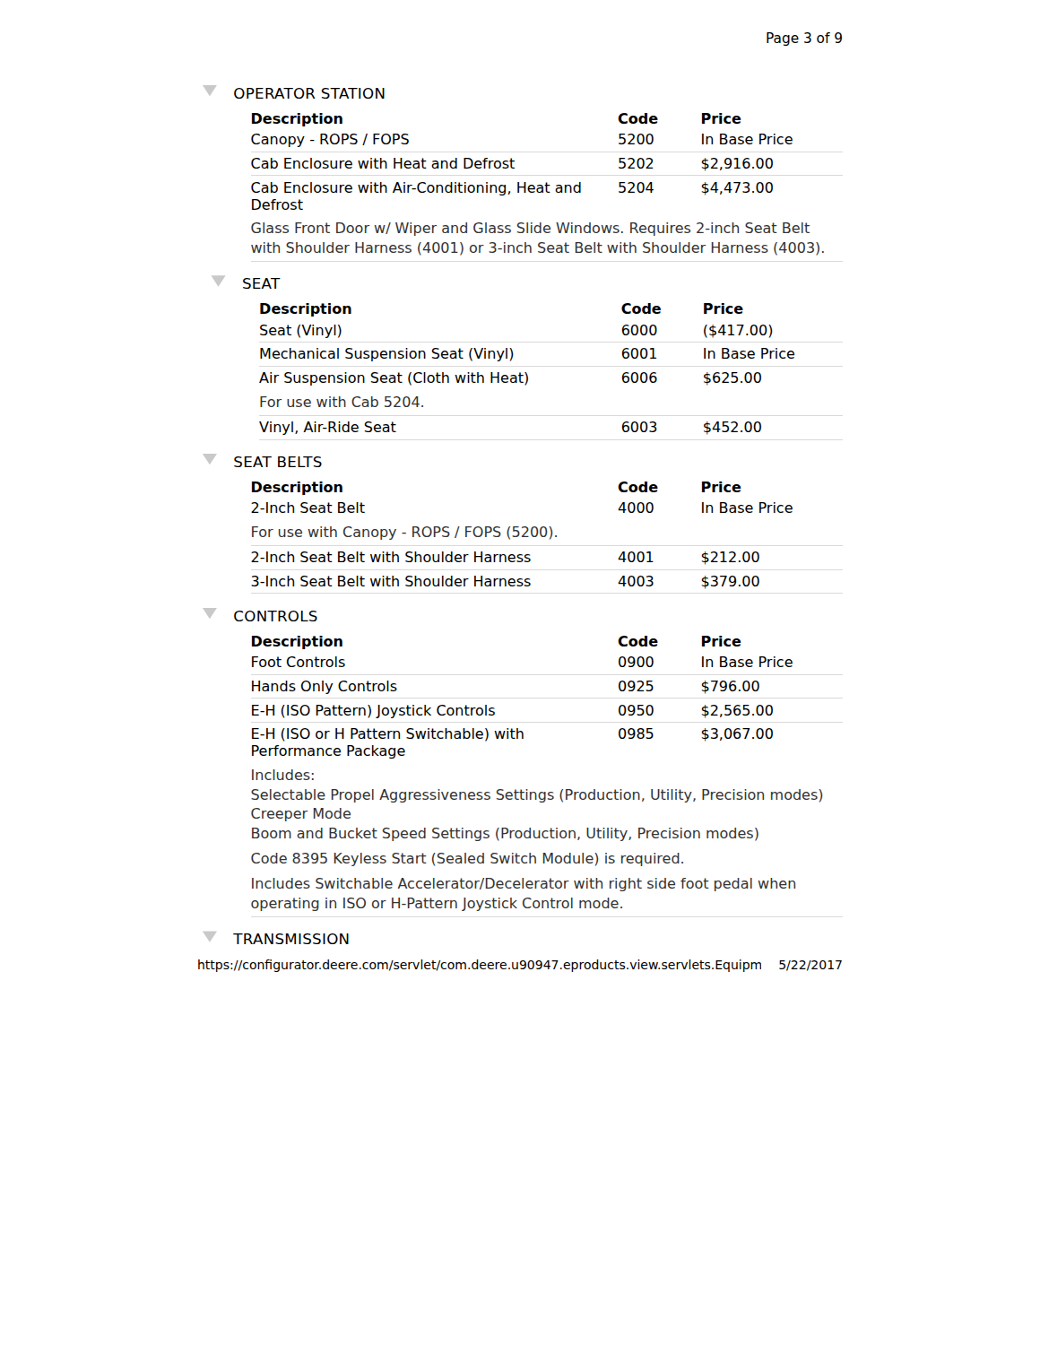Page 3 of 9
OPERATOR STATION
| Description | Code | Price |
| --- | --- | --- |
| Canopy - ROPS / FOPS | 5200 | In Base Price |
| Cab Enclosure with Heat and Defrost | 5202 | $2,916.00 |
| Cab Enclosure with Air-Conditioning, Heat and Defrost | 5204 | $4,473.00 |
| Glass Front Door w/ Wiper and Glass Slide Windows. Requires 2-inch Seat Belt with Shoulder Harness (4001) or 3-inch Seat Belt with Shoulder Harness (4003). |
SEAT
| Description | Code | Price |
| --- | --- | --- |
| Seat (Vinyl) | 6000 | ($417.00) |
| Mechanical Suspension Seat (Vinyl) | 6001 | In Base Price |
| Air Suspension Seat (Cloth with Heat) | 6006 | $625.00 |
| For use with Cab 5204. |
| Vinyl, Air-Ride Seat | 6003 | $452.00 |
SEAT BELTS
| Description | Code | Price |
| --- | --- | --- |
| 2-Inch Seat Belt | 4000 | In Base Price |
| For use with Canopy - ROPS / FOPS (5200). |
| 2-Inch Seat Belt with Shoulder Harness | 4001 | $212.00 |
| 3-Inch Seat Belt with Shoulder Harness | 4003 | $379.00 |
CONTROLS
| Description | Code | Price |
| --- | --- | --- |
| Foot Controls | 0900 | In Base Price |
| Hands Only Controls | 0925 | $796.00 |
| E-H (ISO Pattern) Joystick Controls | 0950 | $2,565.00 |
| E-H (ISO or H Pattern Switchable) with Performance Package | 0985 | $3,067.00 |
| Includes: Selectable Propel Aggressiveness Settings (Production, Utility, Precision modes) Creeper Mode Boom and Bucket Speed Settings (Production, Utility, Precision modes) Code 8395 Keyless Start (Sealed Switch Module) is required. Includes Switchable Accelerator/Decelerator with right side foot pedal when operating in ISO or H-Pattern Joystick Control mode. |
TRANSMISSION
https://configurator.deere.com/servlet/com.deere.u90947.eproducts.view.servlets.Equipme... 5/22/2017